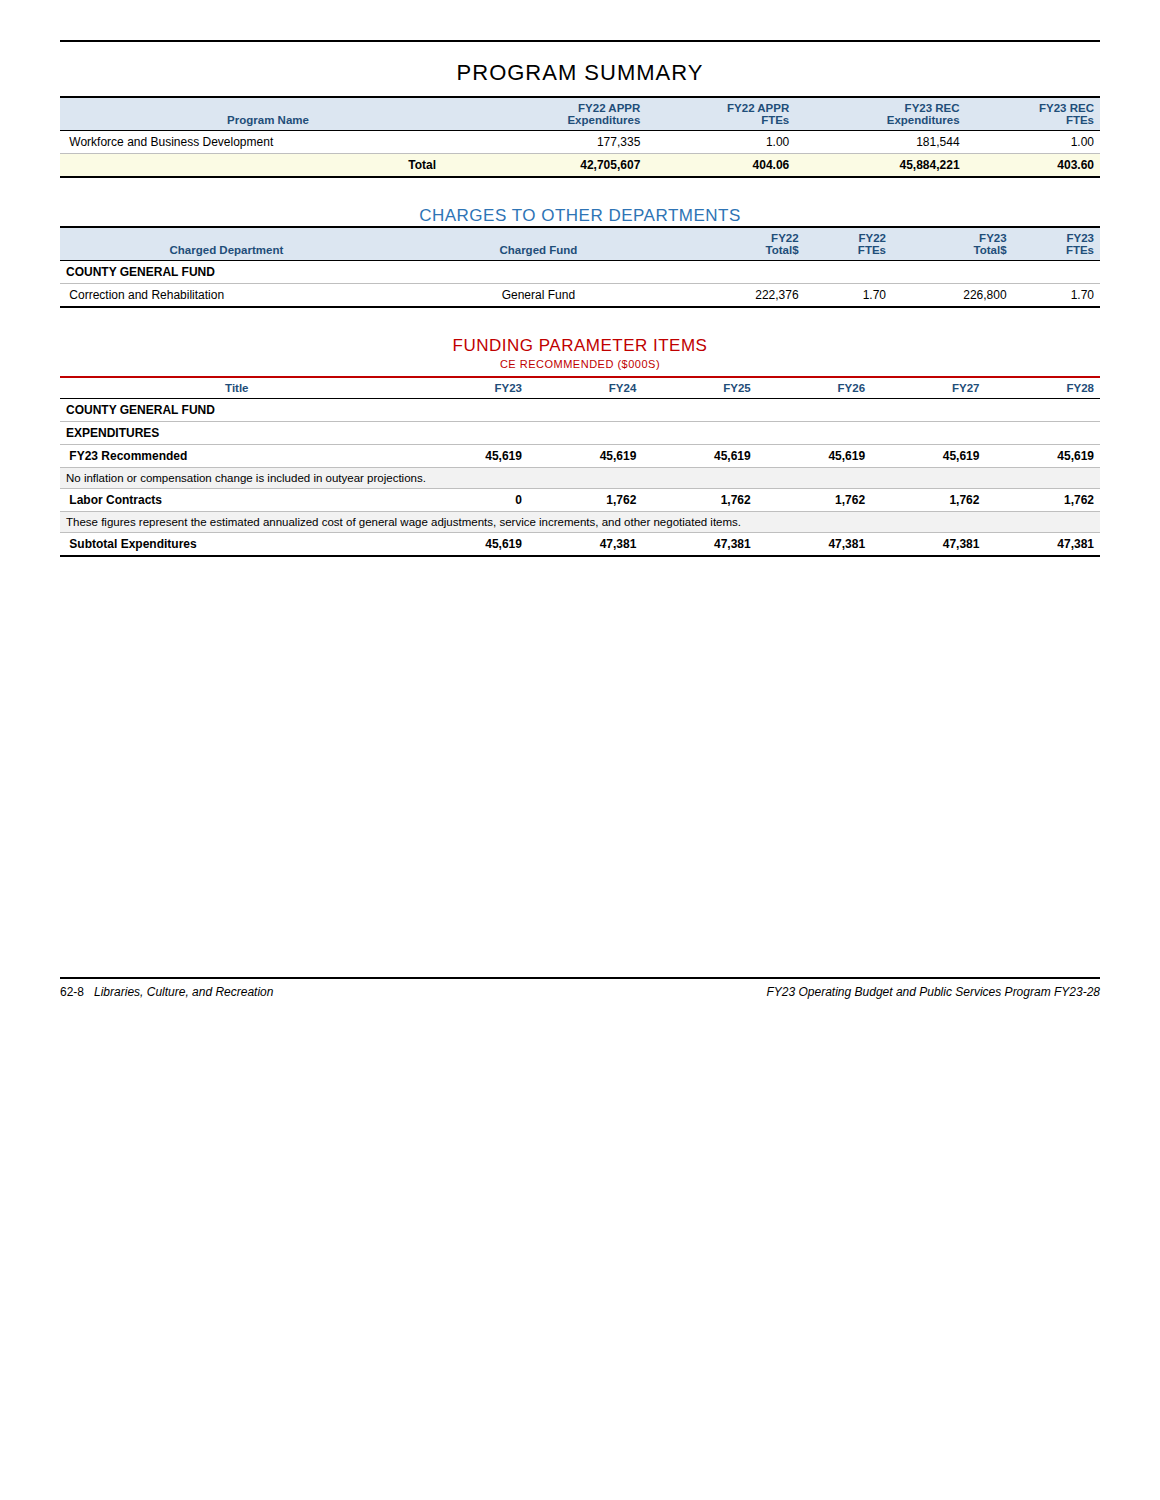PROGRAM SUMMARY
| Program Name | FY22 APPR Expenditures | FY22 APPR FTEs | FY23 REC Expenditures | FY23 REC FTEs |
| --- | --- | --- | --- | --- |
| Workforce and Business Development | 177,335 | 1.00 | 181,544 | 1.00 |
| Total | 42,705,607 | 404.06 | 45,884,221 | 403.60 |
CHARGES TO OTHER DEPARTMENTS
| Charged Department | Charged Fund | FY22 Total$ | FY22 FTEs | FY23 Total$ | FY23 FTEs |
| --- | --- | --- | --- | --- | --- |
| COUNTY GENERAL FUND |
| Correction and Rehabilitation | General Fund | 222,376 | 1.70 | 226,800 | 1.70 |
FUNDING PARAMETER ITEMS
CE RECOMMENDED ($000S)
| Title | FY23 | FY24 | FY25 | FY26 | FY27 | FY28 |
| --- | --- | --- | --- | --- | --- | --- |
| COUNTY GENERAL FUND |
| EXPENDITURES |
| FY23 Recommended | 45,619 | 45,619 | 45,619 | 45,619 | 45,619 | 45,619 |
| No inflation or compensation change is included in outyear projections. |
| Labor Contracts | 0 | 1,762 | 1,762 | 1,762 | 1,762 | 1,762 |
| These figures represent the estimated annualized cost of general wage adjustments, service increments, and other negotiated items. |
| Subtotal Expenditures | 45,619 | 47,381 | 47,381 | 47,381 | 47,381 | 47,381 |
62-8 Libraries, Culture, and Recreation
FY23 Operating Budget and Public Services Program FY23-28